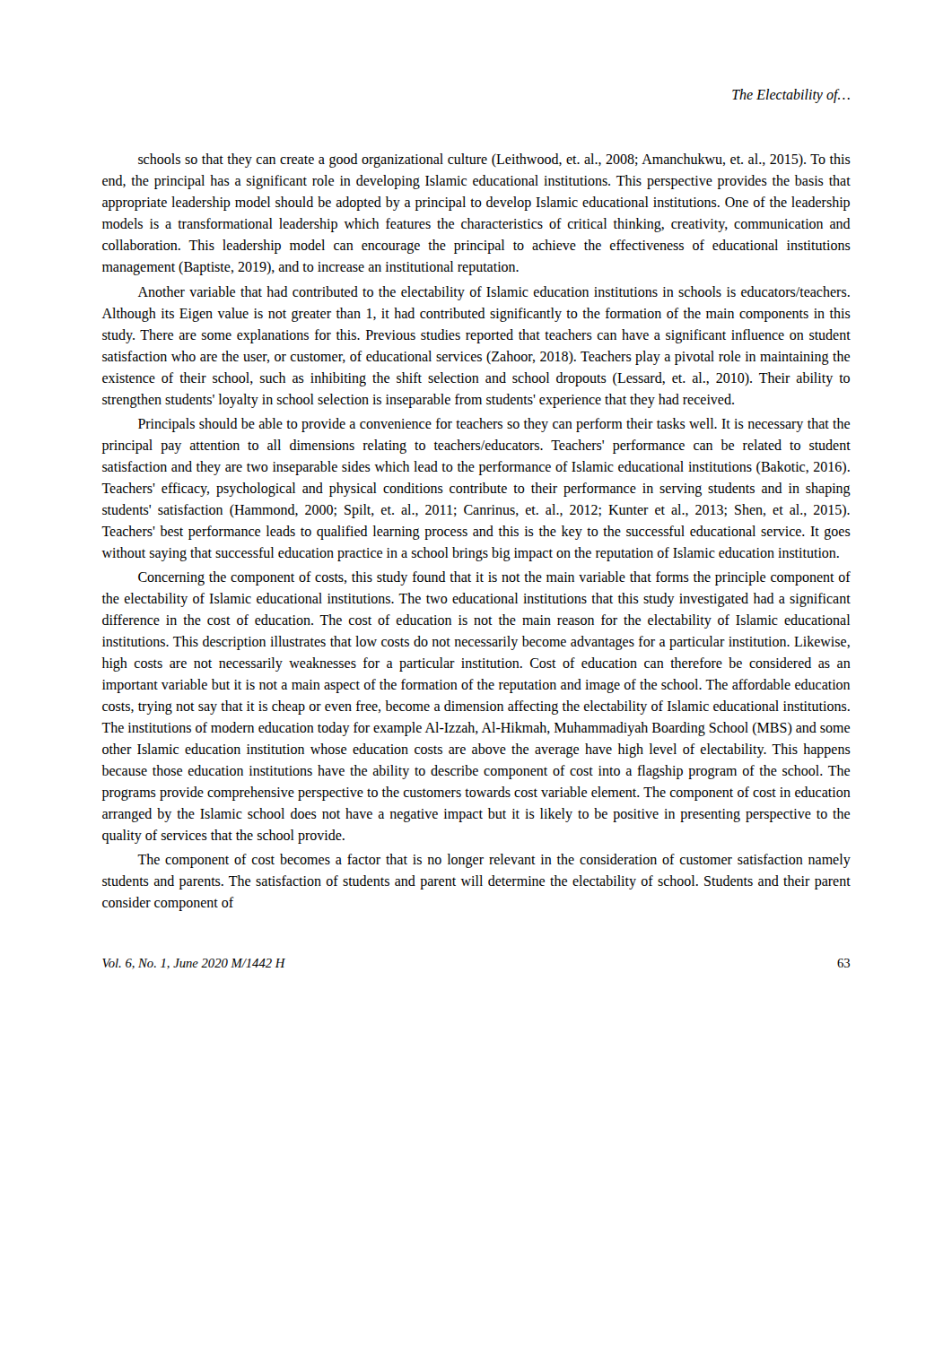The Electability of…
schools so that they can create a good organizational culture (Leithwood, et. al., 2008; Amanchukwu, et. al., 2015). To this end, the principal has a significant role in developing Islamic educational institutions. This perspective provides the basis that appropriate leadership model should be adopted by a principal to develop Islamic educational institutions. One of the leadership models is a transformational leadership which features the characteristics of critical thinking, creativity, communication and collaboration. This leadership model can encourage the principal to achieve the effectiveness of educational institutions management (Baptiste, 2019), and to increase an institutional reputation.
Another variable that had contributed to the electability of Islamic education institutions in schools is educators/teachers. Although its Eigen value is not greater than 1, it had contributed significantly to the formation of the main components in this study. There are some explanations for this. Previous studies reported that teachers can have a significant influence on student satisfaction who are the user, or customer, of educational services (Zahoor, 2018). Teachers play a pivotal role in maintaining the existence of their school, such as inhibiting the shift selection and school dropouts (Lessard, et. al., 2010). Their ability to strengthen students' loyalty in school selection is inseparable from students' experience that they had received.
Principals should be able to provide a convenience for teachers so they can perform their tasks well. It is necessary that the principal pay attention to all dimensions relating to teachers/educators. Teachers' performance can be related to student satisfaction and they are two inseparable sides which lead to the performance of Islamic educational institutions (Bakotic, 2016). Teachers' efficacy, psychological and physical conditions contribute to their performance in serving students and in shaping students' satisfaction (Hammond, 2000; Spilt, et. al., 2011; Canrinus, et. al., 2012; Kunter et al., 2013; Shen, et al., 2015). Teachers' best performance leads to qualified learning process and this is the key to the successful educational service. It goes without saying that successful education practice in a school brings big impact on the reputation of Islamic education institution.
Concerning the component of costs, this study found that it is not the main variable that forms the principle component of the electability of Islamic educational institutions. The two educational institutions that this study investigated had a significant difference in the cost of education. The cost of education is not the main reason for the electability of Islamic educational institutions. This description illustrates that low costs do not necessarily become advantages for a particular institution. Likewise, high costs are not necessarily weaknesses for a particular institution. Cost of education can therefore be considered as an important variable but it is not a main aspect of the formation of the reputation and image of the school. The affordable education costs, trying not say that it is cheap or even free, become a dimension affecting the electability of Islamic educational institutions. The institutions of modern education today for example Al-Izzah, Al-Hikmah, Muhammadiyah Boarding School (MBS) and some other Islamic education institution whose education costs are above the average have high level of electability. This happens because those education institutions have the ability to describe component of cost into a flagship program of the school. The programs provide comprehensive perspective to the customers towards cost variable element. The component of cost in education arranged by the Islamic school does not have a negative impact but it is likely to be positive in presenting perspective to the quality of services that the school provide.
The component of cost becomes a factor that is no longer relevant in the consideration of customer satisfaction namely students and parents. The satisfaction of students and parent will determine the electability of school. Students and their parent consider component of
Vol. 6, No. 1, June 2020 M/1442 H 63